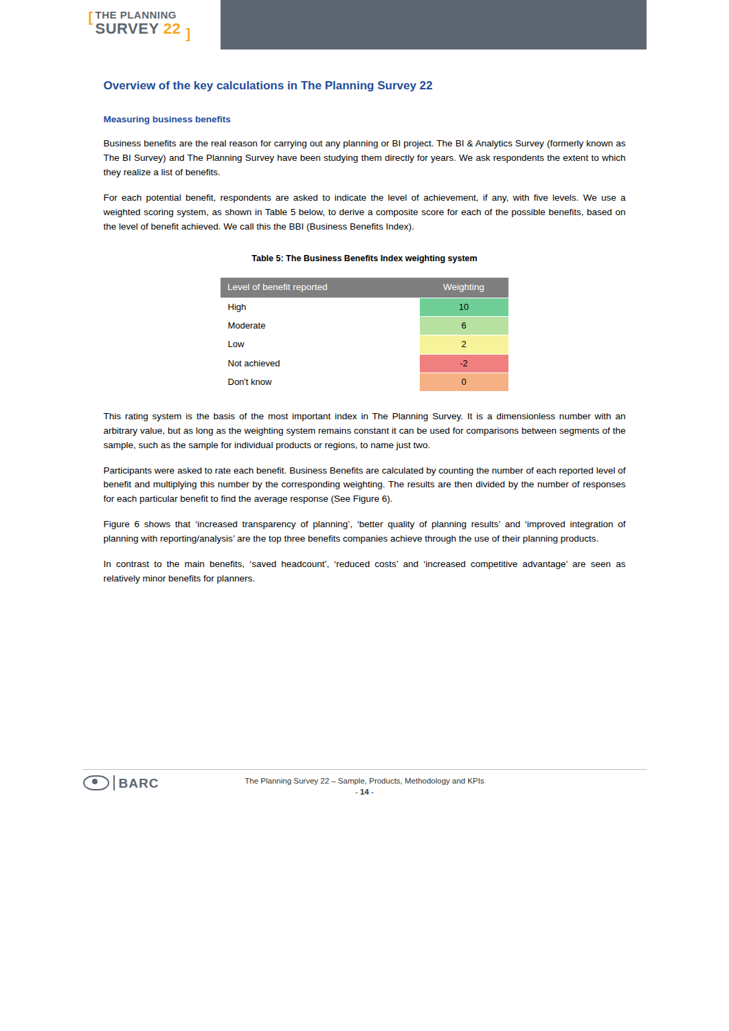[ THE PLANNING SURVEY 22 ]
Overview of the key calculations in The Planning Survey 22
Measuring business benefits
Business benefits are the real reason for carrying out any planning or BI project. The BI & Analytics Survey (formerly known as The BI Survey) and The Planning Survey have been studying them directly for years. We ask respondents the extent to which they realize a list of benefits.
For each potential benefit, respondents are asked to indicate the level of achievement, if any, with five levels. We use a weighted scoring system, as shown in Table 5 below, to derive a composite score for each of the possible benefits, based on the level of benefit achieved. We call this the BBI (Business Benefits Index).
Table 5: The Business Benefits Index weighting system
| Level of benefit reported | Weighting |
| --- | --- |
| High | 10 |
| Moderate | 6 |
| Low | 2 |
| Not achieved | -2 |
| Don't know | 0 |
This rating system is the basis of the most important index in The Planning Survey. It is a dimensionless number with an arbitrary value, but as long as the weighting system remains constant it can be used for comparisons between segments of the sample, such as the sample for individual products or regions, to name just two.
Participants were asked to rate each benefit. Business Benefits are calculated by counting the number of each reported level of benefit and multiplying this number by the corresponding weighting. The results are then divided by the number of responses for each particular benefit to find the average response (See Figure 6).
Figure 6 shows that ‘increased transparency of planning’, ‘better quality of planning results’ and ‘improved integration of planning with reporting/analysis’ are the top three benefits companies achieve through the use of their planning products.
In contrast to the main benefits, ‘saved headcount’, ‘reduced costs’ and ‘increased competitive advantage’ are seen as relatively minor benefits for planners.
BARC
The Planning Survey 22 – Sample, Products, Methodology and KPIs
- 14 -